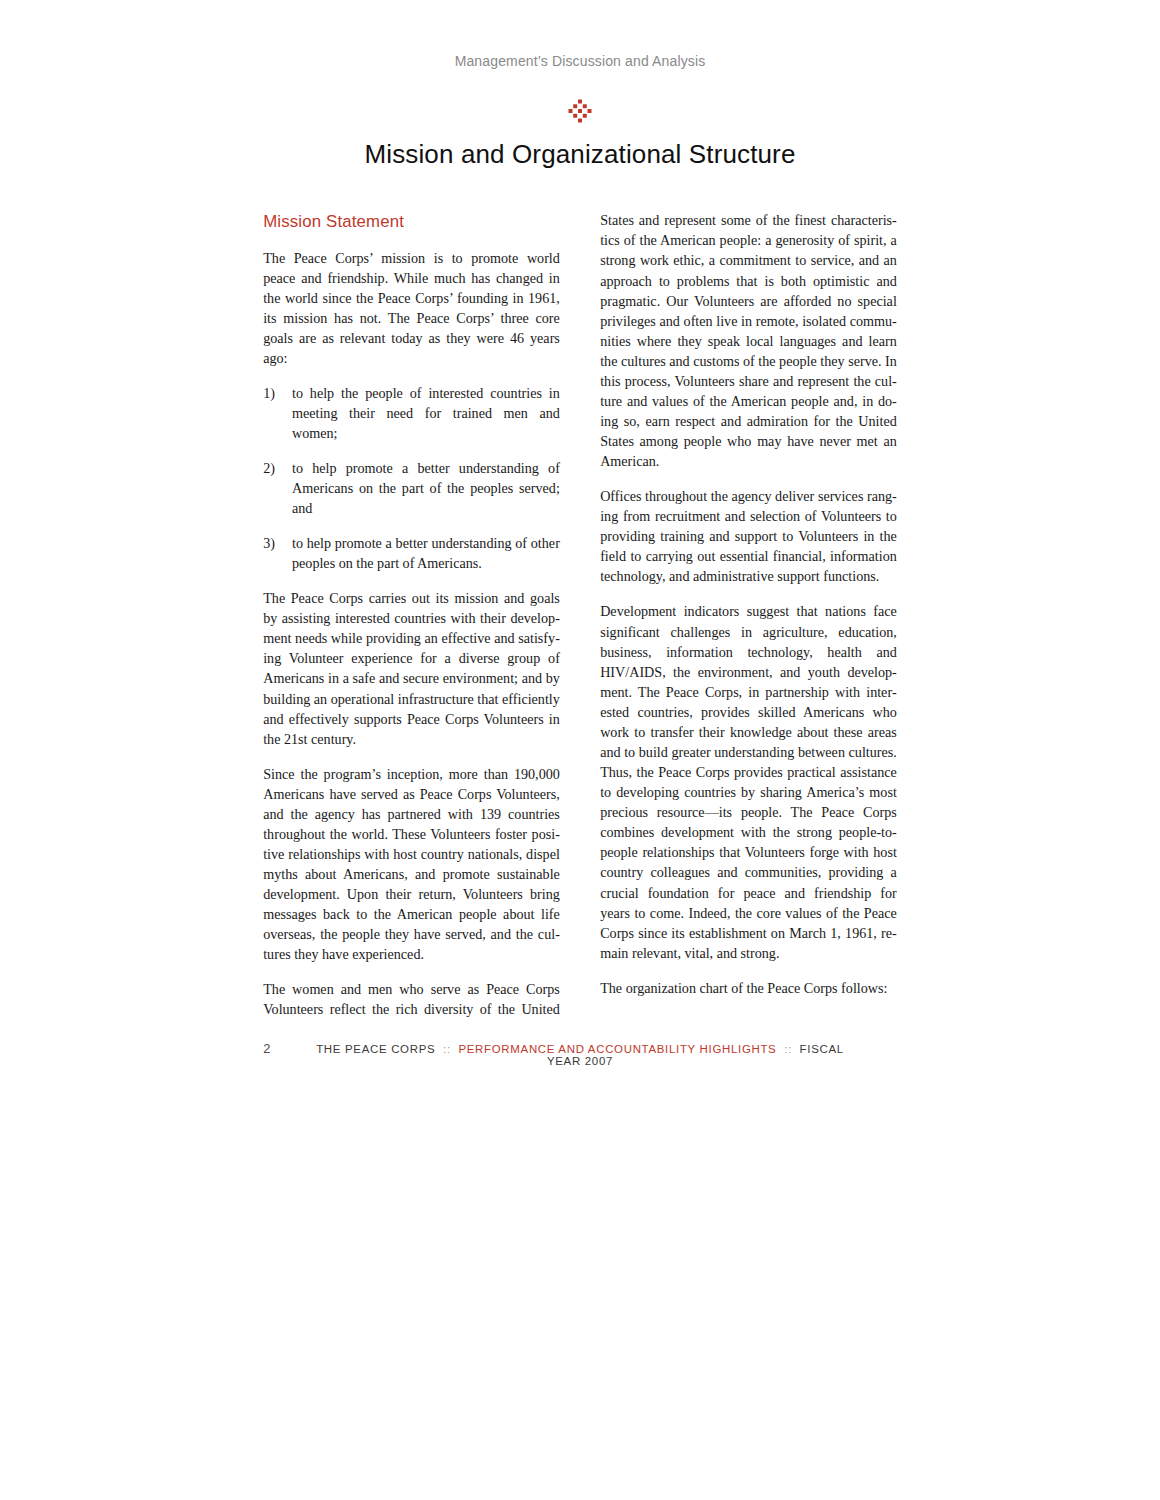Management’s Discussion and Analysis
Mission and Organizational Structure
Mission Statement
The Peace Corps’ mission is to promote world peace and friendship. While much has changed in the world since the Peace Corps’ founding in 1961, its mission has not. The Peace Corps’ three core goals are as relevant today as they were 46 years ago:
to help the people of interested countries in meeting their need for trained men and women;
to help promote a better understanding of Americans on the part of the peoples served; and
to help promote a better understanding of other peoples on the part of Americans.
The Peace Corps carries out its mission and goals by assisting interested countries with their development needs while providing an effective and satisfying Volunteer experience for a diverse group of Americans in a safe and secure environment; and by building an operational infrastructure that efficiently and effectively supports Peace Corps Volunteers in the 21st century.
Since the program’s inception, more than 190,000 Americans have served as Peace Corps Volunteers, and the agency has partnered with 139 countries throughout the world. These Volunteers foster positive relationships with host country nationals, dispel myths about Americans, and promote sustainable development. Upon their return, Volunteers bring messages back to the American people about life overseas, the people they have served, and the cultures they have experienced.
The women and men who serve as Peace Corps Volunteers reflect the rich diversity of the United States and represent some of the finest characteristics of the American people: a generosity of spirit, a strong work ethic, a commitment to service, and an approach to problems that is both optimistic and pragmatic. Our Volunteers are afforded no special privileges and often live in remote, isolated communities where they speak local languages and learn the cultures and customs of the people they serve. In this process, Volunteers share and represent the culture and values of the American people and, in doing so, earn respect and admiration for the United States among people who may have never met an American.
Offices throughout the agency deliver services ranging from recruitment and selection of Volunteers to providing training and support to Volunteers in the field to carrying out essential financial, information technology, and administrative support functions.
Development indicators suggest that nations face significant challenges in agriculture, education, business, information technology, health and HIV/AIDS, the environment, and youth development. The Peace Corps, in partnership with interested countries, provides skilled Americans who work to transfer their knowledge about these areas and to build greater understanding between cultures. Thus, the Peace Corps provides practical assistance to developing countries by sharing America’s most precious resource—its people. The Peace Corps combines development with the strong people-to-people relationships that Volunteers forge with host country colleagues and communities, providing a crucial foundation for peace and friendship for years to come. Indeed, the core values of the Peace Corps since its establishment on March 1, 1961, remain relevant, vital, and strong.
The organization chart of the Peace Corps follows:
2
THE PEACE CORPS :: PERFORMANCE AND ACCOUNTABILITY HIGHLIGHTS :: FISCAL YEAR 2007